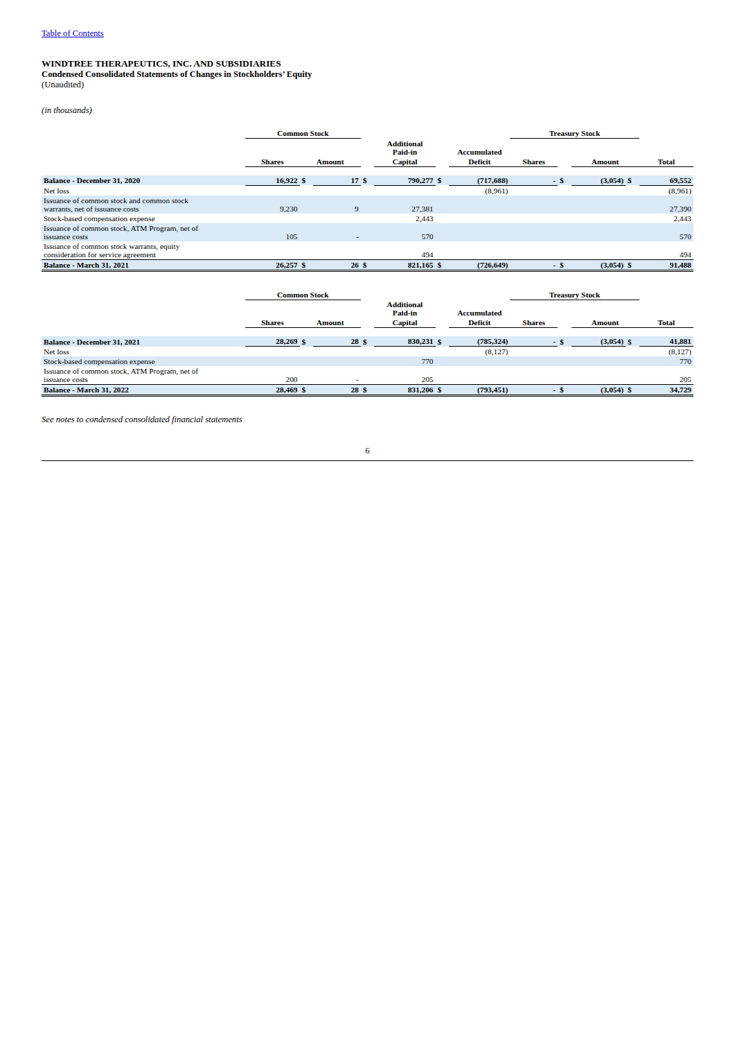Table of Contents
WINDTREE THERAPEUTICS, INC. AND SUBSIDIARIES
Condensed Consolidated Statements of Changes in Stockholders’ Equity
(Unaudited)
(in thousands)
| | Common Stock | | | | | Treasury Stock | |
| | | | | | Additional Paid-in | | Accumulated | | | | | |
| | Shares | Amount | | Capital | | Deficit | Shares | | Amount | Total |
| Balance - December 31, 2020 | 16,922 | $ | 17 | $ | 790,277 | $ | (717,688) | - | $ | (3,054) | $ | 69,552 |
| Net loss | | | | | | | (8,961) | | | | | (8,961) |
| Issuance of common stock and common stock warrants, net of issuance costs | 9,230 | | 9 | | 27,381 | | | | | | | 27,390 |
| Stock-based compensation expense | | | | | 2,443 | | | | | | | 2,443 |
| Issuance of common stock, ATM Program, net of issuance costs | 105 | | - | | 570 | | | | | | | 570 |
| Issuance of common stock warrants, equity consideration for service agreement | | | | | 494 | | | | | | | 494 |
| Balance - March 31, 2021 | 26,257 | $ | 26 | $ | 821,165 | $ | (726,649) | - | $ | (3,054) | $ | 91,488 |
| | Common Stock | | | | | Treasury Stock | |
| | | | | | Additional Paid-in | | Accumulated | | | | | |
| | Shares | Amount | | Capital | | Deficit | Shares | | Amount | Total |
| Balance - December 31, 2021 | 28,269 | $ | 28 | $ | 830,231 | $ | (785,324) | - | $ | (3,054) | $ | 41,881 |
| Net loss | | | | | | | (8,127) | | | | | (8,127) |
| Stock-based compensation expense | | | | | 770 | | | | | | | 770 |
| Issuance of common stock, ATM Program, net of issuance costs | 200 | | - | | 205 | | | | | | | 205 |
| Balance - March 31, 2022 | 28,469 | $ | 28 | $ | 831,206 | $ | (793,451) | - | $ | (3,054) | $ | 34,729 |
See notes to condensed consolidated financial statements
6